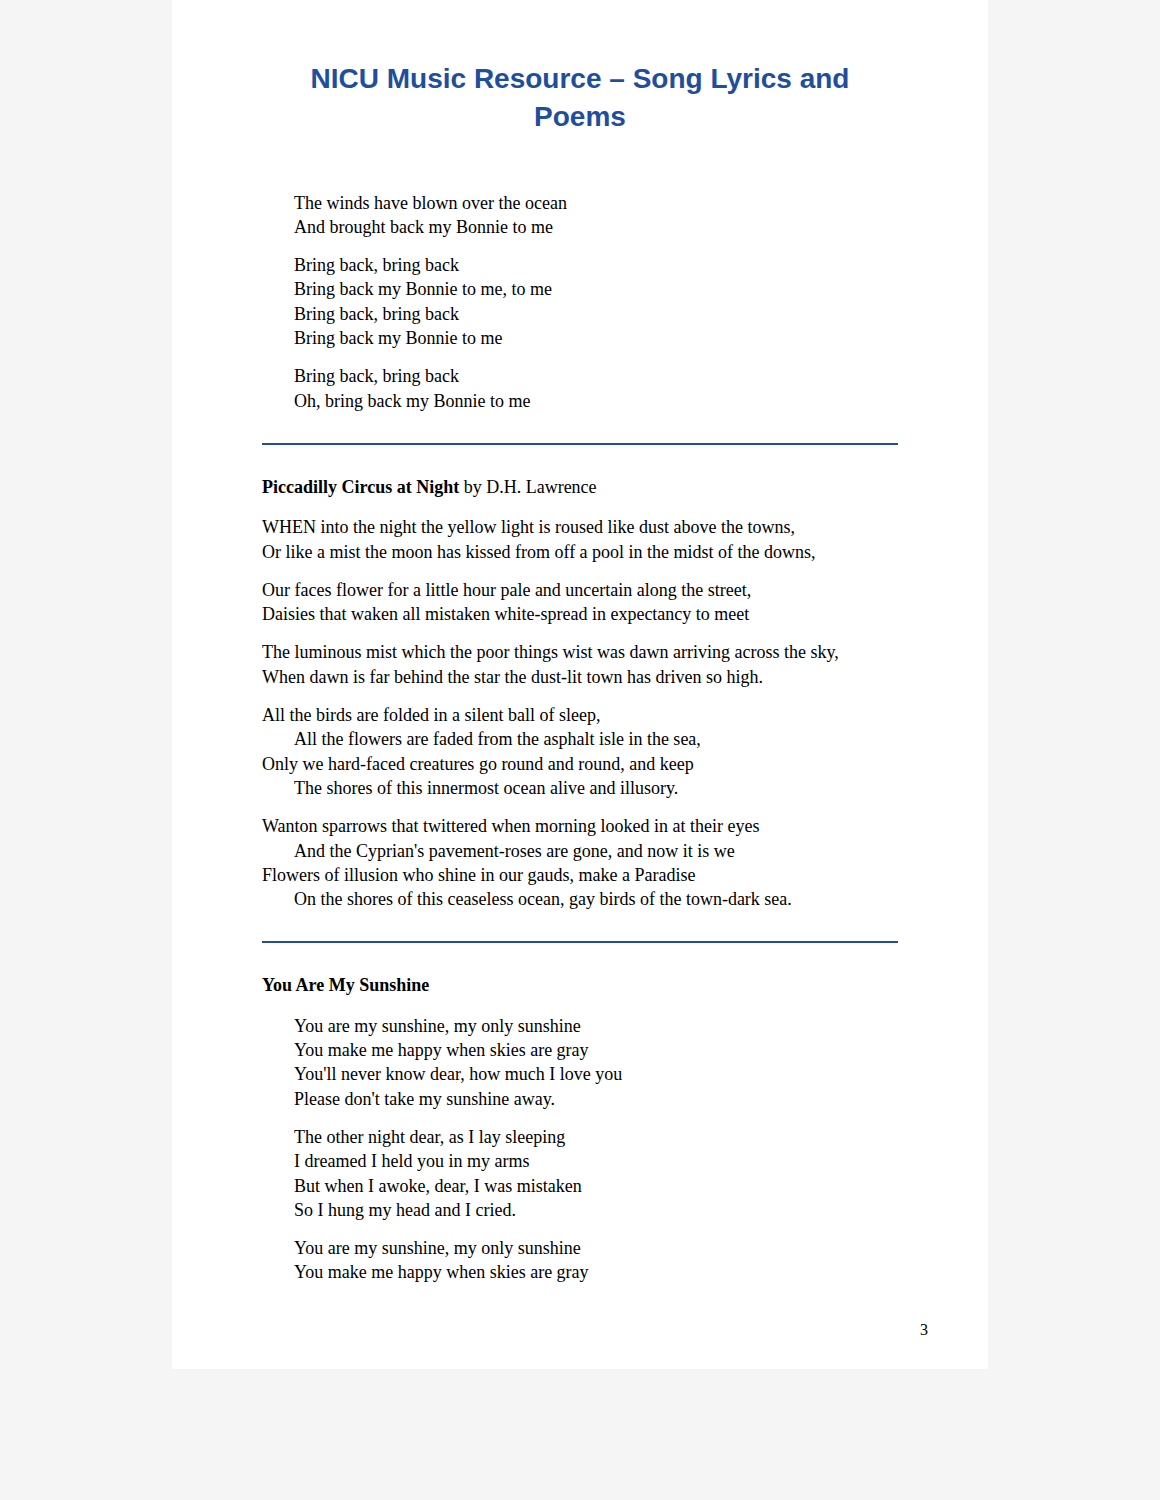NICU Music Resource – Song Lyrics and Poems
The winds have blown over the ocean
And brought back my Bonnie to me
Bring back, bring back
Bring back my Bonnie to me, to me
Bring back, bring back
Bring back my Bonnie to me
Bring back, bring back
Oh, bring back my Bonnie to me
Piccadilly Circus at Night by D.H. Lawrence
WHEN into the night the yellow light is roused like dust above the towns,
Or like a mist the moon has kissed from off a pool in the midst of the downs,
Our faces flower for a little hour pale and uncertain along the street,
Daisies that waken all mistaken white-spread in expectancy to meet
The luminous mist which the poor things wist was dawn arriving across the sky,
When dawn is far behind the star the dust-lit town has driven so high.
All the birds are folded in a silent ball of sleep,
All the flowers are faded from the asphalt isle in the sea, Only we hard-faced creatures go round and round, and keep
The shores of this innermost ocean alive and illusory.
Wanton sparrows that twittered when morning looked in at their eyes
And the Cyprian's pavement-roses are gone, and now it is we Flowers of illusion who shine in our gauds, make a Paradise
On the shores of this ceaseless ocean, gay birds of the town-dark sea.
You Are My Sunshine
You are my sunshine, my only sunshine
You make me happy when skies are gray
You'll never know dear, how much I love you
Please don't take my sunshine away.
The other night dear, as I lay sleeping
I dreamed I held you in my arms
But when I awoke, dear, I was mistaken
So I hung my head and I cried.
You are my sunshine, my only sunshine
You make me happy when skies are gray
3